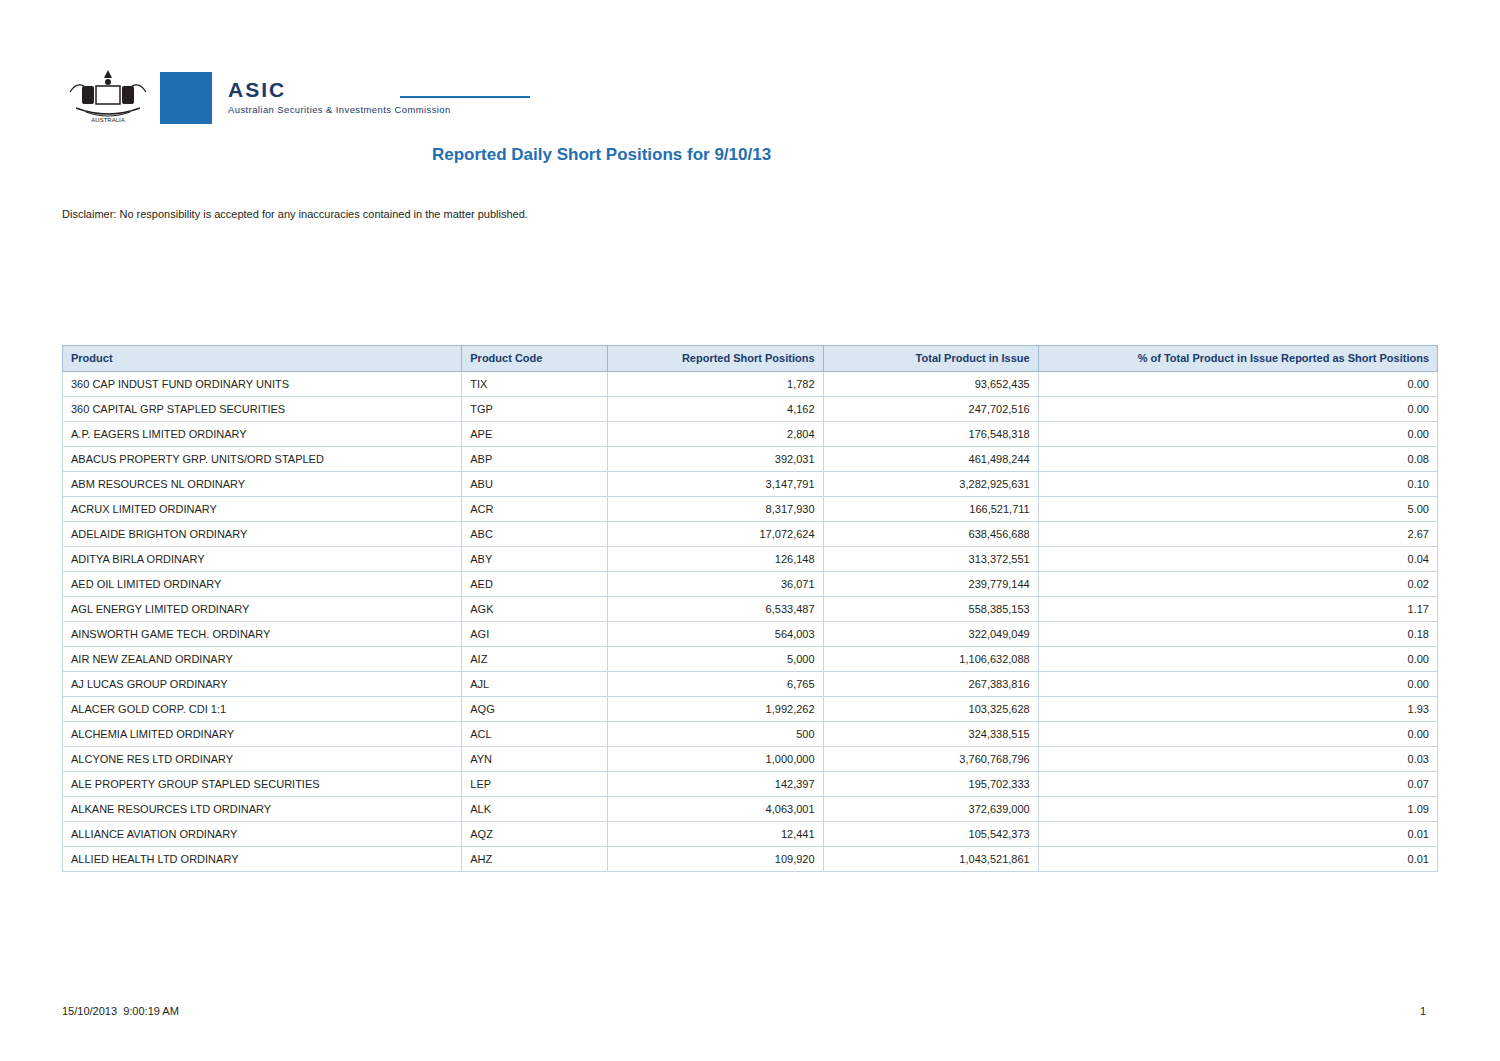AUSTRALIA
ASIC
Australian Securities & Investments Commission
Reported Daily Short Positions for 9/10/13
Disclaimer: No responsibility is accepted for any inaccuracies contained in the matter published.
| Product | Product Code | Reported Short Positions | Total Product in Issue | % of Total Product in Issue Reported as Short Positions |
| --- | --- | --- | --- | --- |
| 360 CAP INDUST FUND ORDINARY UNITS | TIX | 1,782 | 93,652,435 | 0.00 |
| 360 CAPITAL GRP STAPLED SECURITIES | TGP | 4,162 | 247,702,516 | 0.00 |
| A.P. EAGERS LIMITED ORDINARY | APE | 2,804 | 176,548,318 | 0.00 |
| ABACUS PROPERTY GRP. UNITS/ORD STAPLED | ABP | 392,031 | 461,498,244 | 0.08 |
| ABM RESOURCES NL ORDINARY | ABU | 3,147,791 | 3,282,925,631 | 0.10 |
| ACRUX LIMITED ORDINARY | ACR | 8,317,930 | 166,521,711 | 5.00 |
| ADELAIDE BRIGHTON ORDINARY | ABC | 17,072,624 | 638,456,688 | 2.67 |
| ADITYA BIRLA ORDINARY | ABY | 126,148 | 313,372,551 | 0.04 |
| AED OIL LIMITED ORDINARY | AED | 36,071 | 239,779,144 | 0.02 |
| AGL ENERGY LIMITED ORDINARY | AGK | 6,533,487 | 558,385,153 | 1.17 |
| AINSWORTH GAME TECH. ORDINARY | AGI | 564,003 | 322,049,049 | 0.18 |
| AIR NEW ZEALAND ORDINARY | AIZ | 5,000 | 1,106,632,088 | 0.00 |
| AJ LUCAS GROUP ORDINARY | AJL | 6,765 | 267,383,816 | 0.00 |
| ALACER GOLD CORP. CDI 1:1 | AQG | 1,992,262 | 103,325,628 | 1.93 |
| ALCHEMIA LIMITED ORDINARY | ACL | 500 | 324,338,515 | 0.00 |
| ALCYONE RES LTD ORDINARY | AYN | 1,000,000 | 3,760,768,796 | 0.03 |
| ALE PROPERTY GROUP STAPLED SECURITIES | LEP | 142,397 | 195,702,333 | 0.07 |
| ALKANE RESOURCES LTD ORDINARY | ALK | 4,063,001 | 372,639,000 | 1.09 |
| ALLIANCE AVIATION ORDINARY | AQZ | 12,441 | 105,542,373 | 0.01 |
| ALLIED HEALTH LTD ORDINARY | AHZ | 109,920 | 1,043,521,861 | 0.01 |
15/10/2013 9:00:19 AM
1